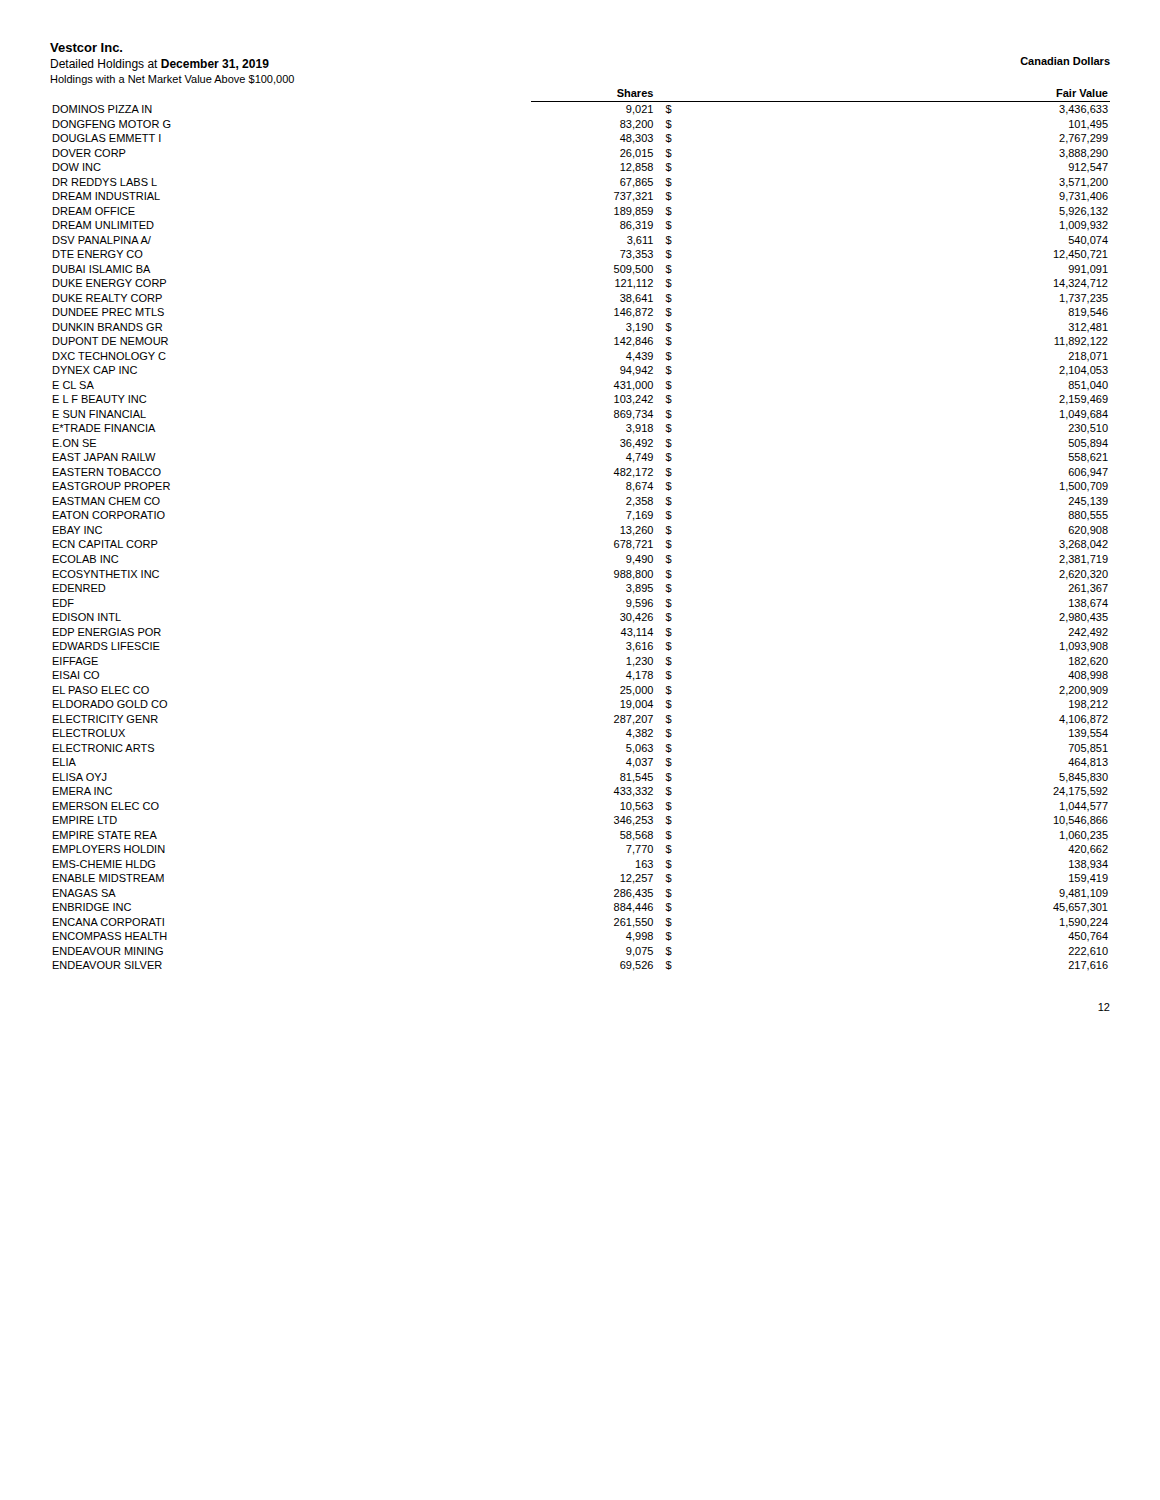Vestcor Inc.
Detailed Holdings at December 31, 2019
Holdings with a Net Market Value Above $100,000
Canadian Dollars
| | Shares | Fair Value |
| --- | --- | --- |
| DOMINOS PIZZA IN | 9,021 | $ | 3,436,633 |
| DONGFENG MOTOR G | 83,200 | $ | 101,495 |
| DOUGLAS EMMETT I | 48,303 | $ | 2,767,299 |
| DOVER CORP | 26,015 | $ | 3,888,290 |
| DOW INC | 12,858 | $ | 912,547 |
| DR REDDYS LABS L | 67,865 | $ | 3,571,200 |
| DREAM INDUSTRIAL | 737,321 | $ | 9,731,406 |
| DREAM OFFICE | 189,859 | $ | 5,926,132 |
| DREAM UNLIMITED | 86,319 | $ | 1,009,932 |
| DSV PANALPINA A/ | 3,611 | $ | 540,074 |
| DTE ENERGY CO | 73,353 | $ | 12,450,721 |
| DUBAI ISLAMIC BA | 509,500 | $ | 991,091 |
| DUKE ENERGY CORP | 121,112 | $ | 14,324,712 |
| DUKE REALTY CORP | 38,641 | $ | 1,737,235 |
| DUNDEE PREC MTLS | 146,872 | $ | 819,546 |
| DUNKIN BRANDS GR | 3,190 | $ | 312,481 |
| DUPONT DE NEMOUR | 142,846 | $ | 11,892,122 |
| DXC TECHNOLOGY C | 4,439 | $ | 218,071 |
| DYNEX CAP INC | 94,942 | $ | 2,104,053 |
| E CL SA | 431,000 | $ | 851,040 |
| E L F BEAUTY INC | 103,242 | $ | 2,159,469 |
| E SUN FINANCIAL | 869,734 | $ | 1,049,684 |
| E*TRADE FINANCIA | 3,918 | $ | 230,510 |
| E.ON SE | 36,492 | $ | 505,894 |
| EAST JAPAN RAILW | 4,749 | $ | 558,621 |
| EASTERN TOBACCO | 482,172 | $ | 606,947 |
| EASTGROUP PROPER | 8,674 | $ | 1,500,709 |
| EASTMAN CHEM CO | 2,358 | $ | 245,139 |
| EATON CORPORATIO | 7,169 | $ | 880,555 |
| EBAY INC | 13,260 | $ | 620,908 |
| ECN CAPITAL CORP | 678,721 | $ | 3,268,042 |
| ECOLAB INC | 9,490 | $ | 2,381,719 |
| ECOSYNTHETIX INC | 988,800 | $ | 2,620,320 |
| EDENRED | 3,895 | $ | 261,367 |
| EDF | 9,596 | $ | 138,674 |
| EDISON INTL | 30,426 | $ | 2,980,435 |
| EDP ENERGIAS POR | 43,114 | $ | 242,492 |
| EDWARDS LIFESCIE | 3,616 | $ | 1,093,908 |
| EIFFAGE | 1,230 | $ | 182,620 |
| EISAI CO | 4,178 | $ | 408,998 |
| EL PASO ELEC CO | 25,000 | $ | 2,200,909 |
| ELDORADO GOLD CO | 19,004 | $ | 198,212 |
| ELECTRICITY GENR | 287,207 | $ | 4,106,872 |
| ELECTROLUX | 4,382 | $ | 139,554 |
| ELECTRONIC ARTS | 5,063 | $ | 705,851 |
| ELIA | 4,037 | $ | 464,813 |
| ELISA OYJ | 81,545 | $ | 5,845,830 |
| EMERA INC | 433,332 | $ | 24,175,592 |
| EMERSON ELEC CO | 10,563 | $ | 1,044,577 |
| EMPIRE LTD | 346,253 | $ | 10,546,866 |
| EMPIRE STATE REA | 58,568 | $ | 1,060,235 |
| EMPLOYERS HOLDIN | 7,770 | $ | 420,662 |
| EMS-CHEMIE HLDG | 163 | $ | 138,934 |
| ENABLE MIDSTREAM | 12,257 | $ | 159,419 |
| ENAGAS SA | 286,435 | $ | 9,481,109 |
| ENBRIDGE INC | 884,446 | $ | 45,657,301 |
| ENCANA CORPORATI | 261,550 | $ | 1,590,224 |
| ENCOMPASS HEALTH | 4,998 | $ | 450,764 |
| ENDEAVOUR MINING | 9,075 | $ | 222,610 |
| ENDEAVOUR SILVER | 69,526 | $ | 217,616 |
12